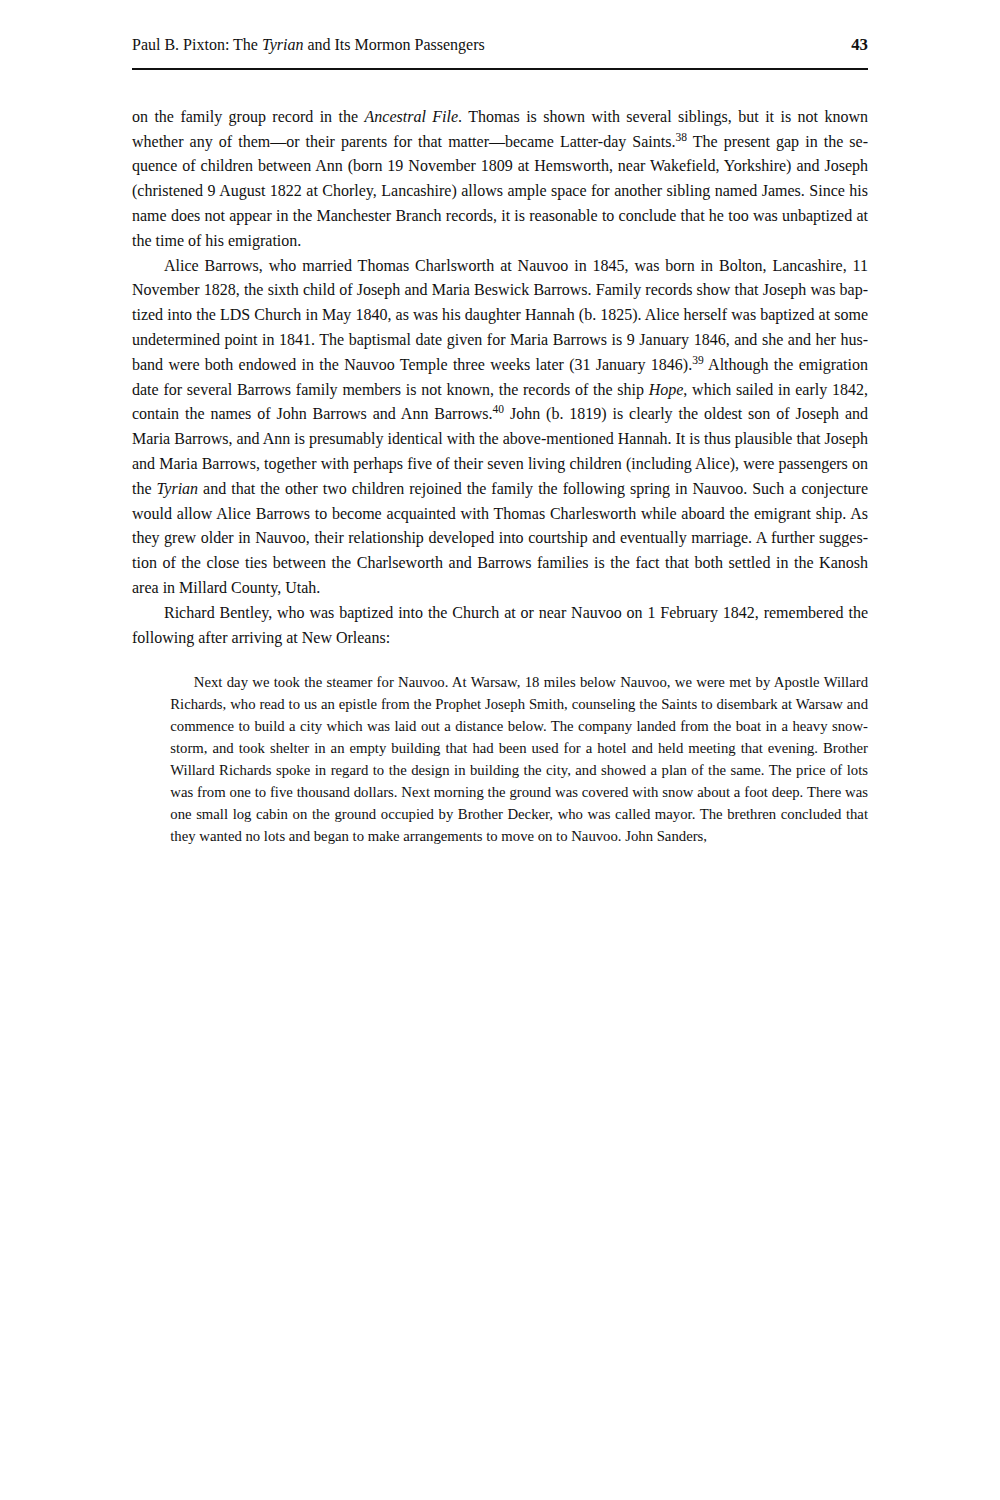Paul B. Pixton: The Tyrian and Its Mormon Passengers
43
on the family group record in the Ancestral File. Thomas is shown with several siblings, but it is not known whether any of them—or their parents for that matter—became Latter-day Saints.38 The present gap in the sequence of children between Ann (born 19 November 1809 at Hemsworth, near Wakefield, Yorkshire) and Joseph (christened 9 August 1822 at Chorley, Lancashire) allows ample space for another sibling named James. Since his name does not appear in the Manchester Branch records, it is reasonable to conclude that he too was unbaptized at the time of his emigration.
Alice Barrows, who married Thomas Charlsworth at Nauvoo in 1845, was born in Bolton, Lancashire, 11 November 1828, the sixth child of Joseph and Maria Beswick Barrows. Family records show that Joseph was baptized into the LDS Church in May 1840, as was his daughter Hannah (b. 1825). Alice herself was baptized at some undetermined point in 1841. The baptismal date given for Maria Barrows is 9 January 1846, and she and her husband were both endowed in the Nauvoo Temple three weeks later (31 January 1846).39 Although the emigration date for several Barrows family members is not known, the records of the ship Hope, which sailed in early 1842, contain the names of John Barrows and Ann Barrows.40 John (b. 1819) is clearly the oldest son of Joseph and Maria Barrows, and Ann is presumably identical with the above-mentioned Hannah. It is thus plausible that Joseph and Maria Barrows, together with perhaps five of their seven living children (including Alice), were passengers on the Tyrian and that the other two children rejoined the family the following spring in Nauvoo. Such a conjecture would allow Alice Barrows to become acquainted with Thomas Charlesworth while aboard the emigrant ship. As they grew older in Nauvoo, their relationship developed into courtship and eventually marriage. A further suggestion of the close ties between the Charlseworth and Barrows families is the fact that both settled in the Kanosh area in Millard County, Utah.
Richard Bentley, who was baptized into the Church at or near Nauvoo on 1 February 1842, remembered the following after arriving at New Orleans:
Next day we took the steamer for Nauvoo. At Warsaw, 18 miles below Nauvoo, we were met by Apostle Willard Richards, who read to us an epistle from the Prophet Joseph Smith, counseling the Saints to disembark at Warsaw and commence to build a city which was laid out a distance below. The company landed from the boat in a heavy snowstorm, and took shelter in an empty building that had been used for a hotel and held meeting that evening. Brother Willard Richards spoke in regard to the design in building the city, and showed a plan of the same. The price of lots was from one to five thousand dollars. Next morning the ground was covered with snow about a foot deep. There was one small log cabin on the ground occupied by Brother Decker, who was called mayor. The brethren concluded that they wanted no lots and began to make arrangements to move on to Nauvoo. John Sanders,